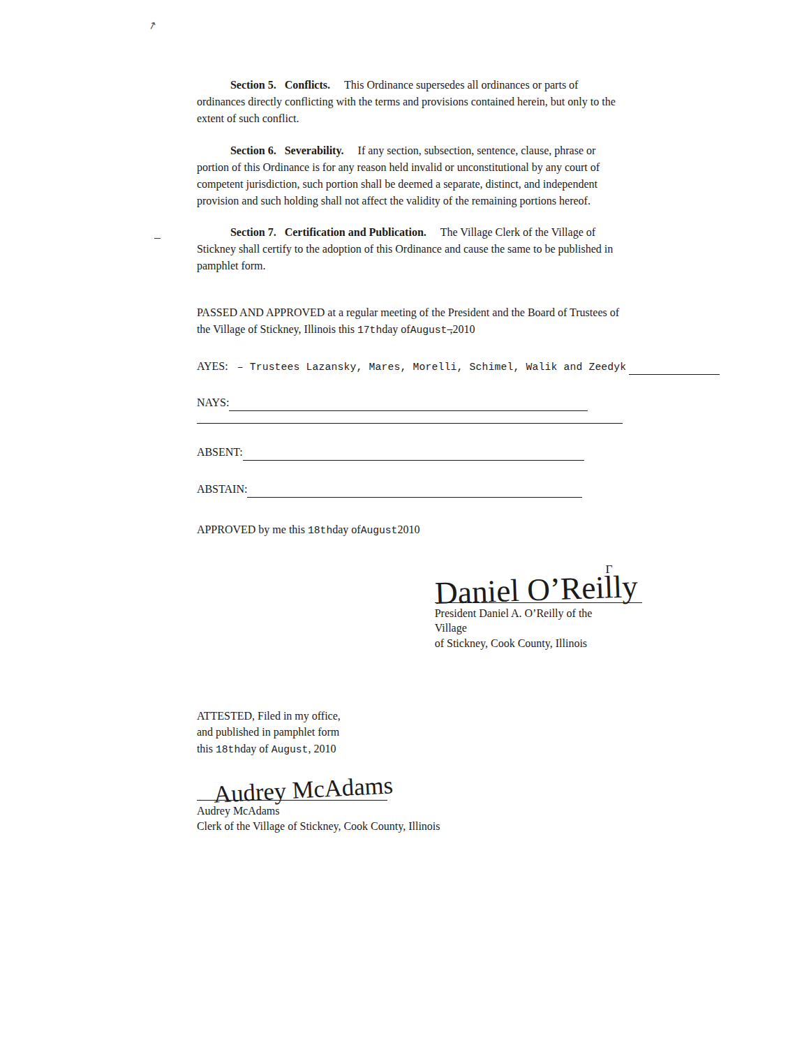↗
Section 5. Conflicts. This Ordinance supersedes all ordinances or parts of ordinances directly conflicting with the terms and provisions contained herein, but only to the extent of such conflict.
Section 6. Severability. If any section, subsection, sentence, clause, phrase or portion of this Ordinance is for any reason held invalid or unconstitutional by any court of competent jurisdiction, such portion shall be deemed a separate, distinct, and independent provision and such holding shall not affect the validity of the remaining portions hereof.
Section 7. Certification and Publication. The Village Clerk of the Village of Stickney shall certify to the adoption of this Ordinance and cause the same to be published in pamphlet form.
PASSED AND APPROVED at a regular meeting of the President and the Board of Trustees of the Village of Stickney, Illinois this 17thday ofAugust , 2010
AYES: – Trustees Lazansky, Mares, Morelli, Schimel, Walik and Zeedyk
NAYS:
ABSENT:
ABSTAIN:
APPROVED by me this 18thday ofAugust2010
Γ
Daniel O’Reilly
President Daniel A. O’Reilly of the Village
of Stickney, Cook County, Illinois
ATTESTED, Filed in my office,
and published in pamphlet form
this 18thday of August, 2010
Audrey McAdams
Audrey McAdams
Clerk of the Village of Stickney, Cook County, Illinois